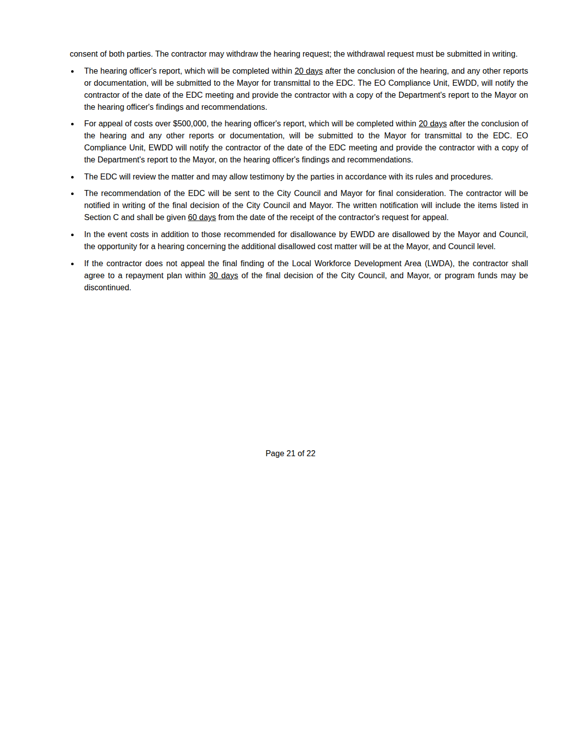consent of both parties. The contractor may withdraw the hearing request; the withdrawal request must be submitted in writing.
The hearing officer's report, which will be completed within 20 days after the conclusion of the hearing, and any other reports or documentation, will be submitted to the Mayor for transmittal to the EDC. The EO Compliance Unit, EWDD, will notify the contractor of the date of the EDC meeting and provide the contractor with a copy of the Department's report to the Mayor on the hearing officer's findings and recommendations.
For appeal of costs over $500,000, the hearing officer's report, which will be completed within 20 days after the conclusion of the hearing and any other reports or documentation, will be submitted to the Mayor for transmittal to the EDC. EO Compliance Unit, EWDD will notify the contractor of the date of the EDC meeting and provide the contractor with a copy of the Department's report to the Mayor, on the hearing officer's findings and recommendations.
The EDC will review the matter and may allow testimony by the parties in accordance with its rules and procedures.
The recommendation of the EDC will be sent to the City Council and Mayor for final consideration. The contractor will be notified in writing of the final decision of the City Council and Mayor. The written notification will include the items listed in Section C and shall be given 60 days from the date of the receipt of the contractor's request for appeal.
In the event costs in addition to those recommended for disallowance by EWDD are disallowed by the Mayor and Council, the opportunity for a hearing concerning the additional disallowed cost matter will be at the Mayor, and Council level.
If the contractor does not appeal the final finding of the Local Workforce Development Area (LWDA), the contractor shall agree to a repayment plan within 30 days of the final decision of the City Council, and Mayor, or program funds may be discontinued.
Page 21 of 22